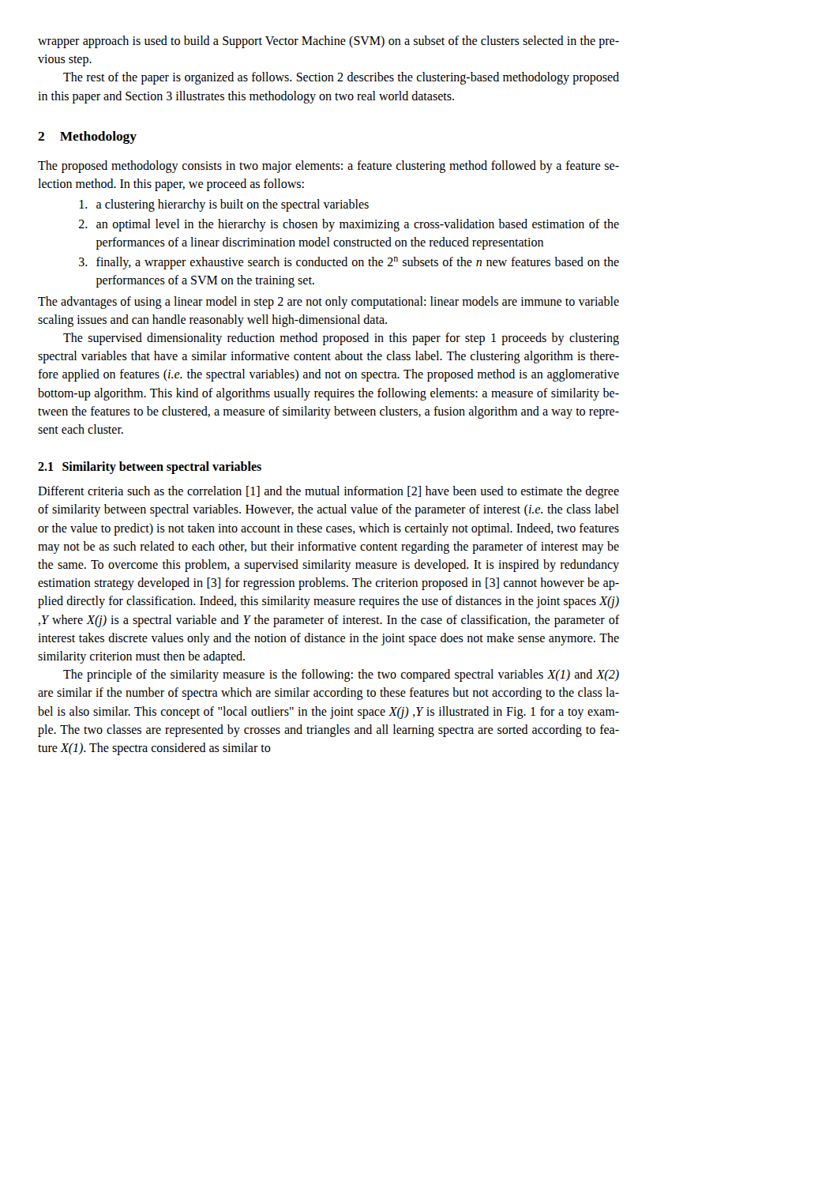wrapper approach is used to build a Support Vector Machine (SVM) on a subset of the clusters selected in the previous step.
The rest of the paper is organized as follows. Section 2 describes the clustering-based methodology proposed in this paper and Section 3 illustrates this methodology on two real world datasets.
2 Methodology
The proposed methodology consists in two major elements: a feature clustering method followed by a feature selection method. In this paper, we proceed as follows:
a clustering hierarchy is built on the spectral variables
an optimal level in the hierarchy is chosen by maximizing a cross-validation based estimation of the performances of a linear discrimination model constructed on the reduced representation
finally, a wrapper exhaustive search is conducted on the 2n subsets of the n new features based on the performances of a SVM on the training set.
The advantages of using a linear model in step 2 are not only computational: linear models are immune to variable scaling issues and can handle reasonably well high-dimensional data.
The supervised dimensionality reduction method proposed in this paper for step 1 proceeds by clustering spectral variables that have a similar informative content about the class label. The clustering algorithm is therefore applied on features (i.e. the spectral variables) and not on spectra. The proposed method is an agglomerative bottom-up algorithm. This kind of algorithms usually requires the following elements: a measure of similarity between the features to be clustered, a measure of similarity between clusters, a fusion algorithm and a way to represent each cluster.
2.1 Similarity between spectral variables
Different criteria such as the correlation [1] and the mutual information [2] have been used to estimate the degree of similarity between spectral variables. However, the actual value of the parameter of interest (i.e. the class label or the value to predict) is not taken into account in these cases, which is certainly not optimal. Indeed, two features may not be as such related to each other, but their informative content regarding the parameter of interest may be the same. To overcome this problem, a supervised similarity measure is developed. It is inspired by redundancy estimation strategy developed in [3] for regression problems. The criterion proposed in [3] cannot however be applied directly for classification. Indeed, this similarity measure requires the use of distances in the joint spaces X(j) ,Y where X(j) is a spectral variable and Y the parameter of interest. In the case of classification, the parameter of interest takes discrete values only and the notion of distance in the joint space does not make sense anymore. The similarity criterion must then be adapted.
The principle of the similarity measure is the following: the two compared spectral variables X(1) and X(2) are similar if the number of spectra which are similar according to these features but not according to the class label is also similar. This concept of "local outliers" in the joint space X(j) ,Y is illustrated in Fig. 1 for a toy example. The two classes are represented by crosses and triangles and all learning spectra are sorted according to feature X(1). The spectra considered as similar to